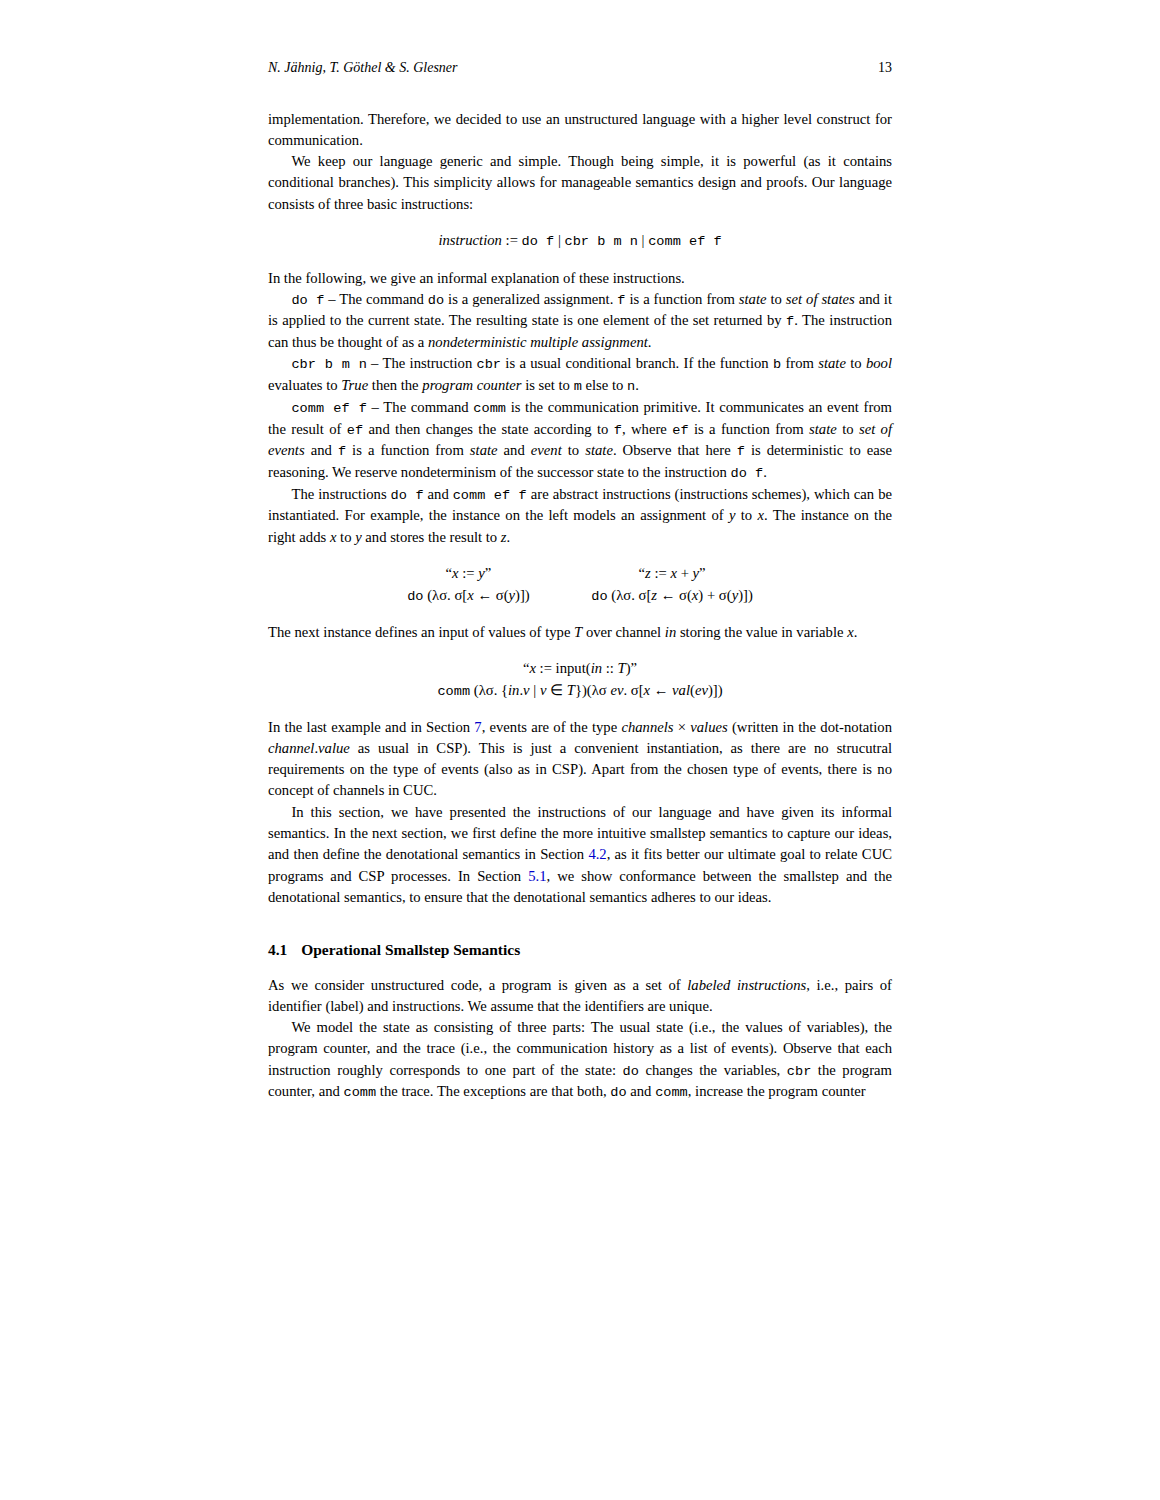N. Jähnig, T. Göthel & S. Glesner 13
implementation. Therefore, we decided to use an unstructured language with a higher level construct for communication.
We keep our language generic and simple. Though being simple, it is powerful (as it contains conditional branches). This simplicity allows for manageable semantics design and proofs. Our language consists of three basic instructions:
instruction := do f | cbr b m n | comm ef f
In the following, we give an informal explanation of these instructions.
do f – The command do is a generalized assignment. f is a function from state to set of states and it is applied to the current state. The resulting state is one element of the set returned by f. The instruction can thus be thought of as a nondeterministic multiple assignment.
cbr b m n – The instruction cbr is a usual conditional branch. If the function b from state to bool evaluates to True then the program counter is set to m else to n.
comm ef f – The command comm is the communication primitive. It communicates an event from the result of ef and then changes the state according to f, where ef is a function from state to set of events and f is a function from state and event to state. Observe that here f is deterministic to ease reasoning. We reserve nondeterminism of the successor state to the instruction do f.
The instructions do f and comm ef f are abstract instructions (instructions schemes), which can be instantiated. For example, the instance on the left models an assignment of y to x. The instance on the right adds x to y and stores the result to z.
“x := y”
do (λσ. σ[x ← σ(y)])
“z := x + y”
do (λσ. σ[z ← σ(x) + σ(y)])
The next instance defines an input of values of type T over channel in storing the value in variable x.
“x := input(in :: T)”
comm (λσ. {in.v | v ∈ T})(λσ ev. σ[x ← val(ev)])
In the last example and in Section 7, events are of the type channels × values (written in the dot-notation channel.value as usual in CSP). This is just a convenient instantiation, as there are no strucutral requirements on the type of events (also as in CSP). Apart from the chosen type of events, there is no concept of channels in CUC.
In this section, we have presented the instructions of our language and have given its informal semantics. In the next section, we first define the more intuitive smallstep semantics to capture our ideas, and then define the denotational semantics in Section 4.2, as it fits better our ultimate goal to relate CUC programs and CSP processes. In Section 5.1, we show conformance between the smallstep and the denotational semantics, to ensure that the denotational semantics adheres to our ideas.
4.1 Operational Smallstep Semantics
As we consider unstructured code, a program is given as a set of labeled instructions, i.e., pairs of identifier (label) and instructions. We assume that the identifiers are unique.
We model the state as consisting of three parts: The usual state (i.e., the values of variables), the program counter, and the trace (i.e., the communication history as a list of events). Observe that each instruction roughly corresponds to one part of the state: do changes the variables, cbr the program counter, and comm the trace. The exceptions are that both, do and comm, increase the program counter